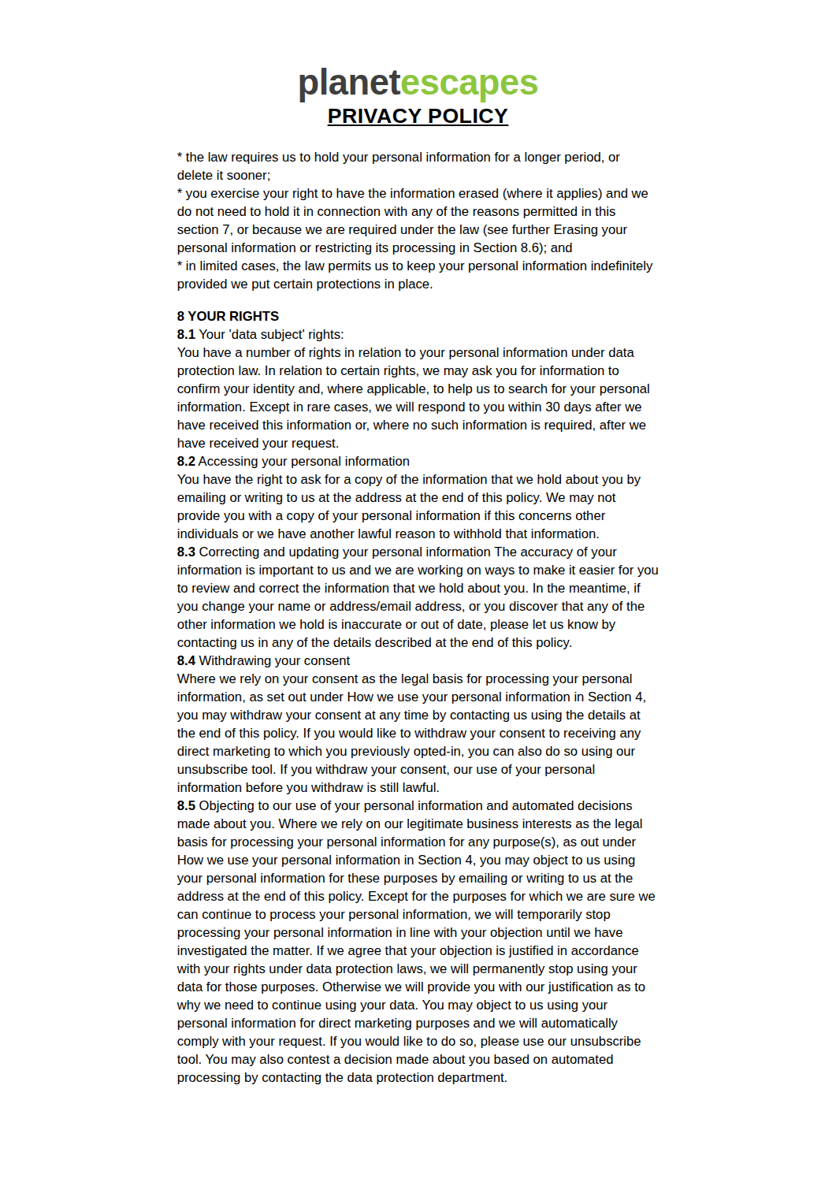planet escapes
PRIVACY POLICY
* the law requires us to hold your personal information for a longer period, or delete it sooner;
* you exercise your right to have the information erased (where it applies) and we do not need to hold it in connection with any of the reasons permitted in this section 7, or because we are required under the law (see further Erasing your personal information or restricting its processing in Section 8.6); and
* in limited cases, the law permits us to keep your personal information indefinitely provided we put certain protections in place.
8 YOUR RIGHTS
8.1 Your 'data subject' rights:
You have a number of rights in relation to your personal information under data protection law. In relation to certain rights, we may ask you for information to confirm your identity and, where applicable, to help us to search for your personal information. Except in rare cases, we will respond to you within 30 days after we have received this information or, where no such information is required, after we have received your request.
8.2 Accessing your personal information
You have the right to ask for a copy of the information that we hold about you by emailing or writing to us at the address at the end of this policy. We may not provide you with a copy of your personal information if this concerns other individuals or we have another lawful reason to withhold that information.
8.3 Correcting and updating your personal information The accuracy of your information is important to us and we are working on ways to make it easier for you to review and correct the information that we hold about you. In the meantime, if you change your name or address/email address, or you discover that any of the other information we hold is inaccurate or out of date, please let us know by contacting us in any of the details described at the end of this policy.
8.4 Withdrawing your consent
Where we rely on your consent as the legal basis for processing your personal information, as set out under How we use your personal information in Section 4, you may withdraw your consent at any time by contacting us using the details at the end of this policy. If you would like to withdraw your consent to receiving any direct marketing to which you previously opted-in, you can also do so using our unsubscribe tool. If you withdraw your consent, our use of your personal information before you withdraw is still lawful.
8.5 Objecting to our use of your personal information and automated decisions made about you. Where we rely on our legitimate business interests as the legal basis for processing your personal information for any purpose(s), as out under How we use your personal information in Section 4, you may object to us using your personal information for these purposes by emailing or writing to us at the address at the end of this policy. Except for the purposes for which we are sure we can continue to process your personal information, we will temporarily stop processing your personal information in line with your objection until we have investigated the matter. If we agree that your objection is justified in accordance with your rights under data protection laws, we will permanently stop using your data for those purposes. Otherwise we will provide you with our justification as to why we need to continue using your data. You may object to us using your personal information for direct marketing purposes and we will automatically comply with your request. If you would like to do so, please use our unsubscribe tool. You may also contest a decision made about you based on automated processing by contacting the data protection department.